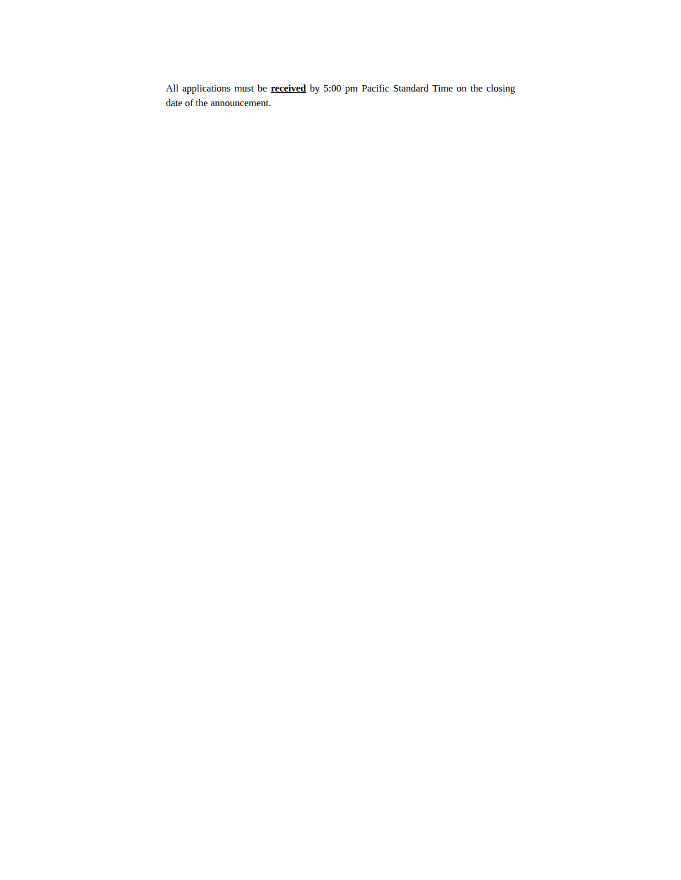All applications must be received by 5:00 pm Pacific Standard Time on the closing date of the announcement.